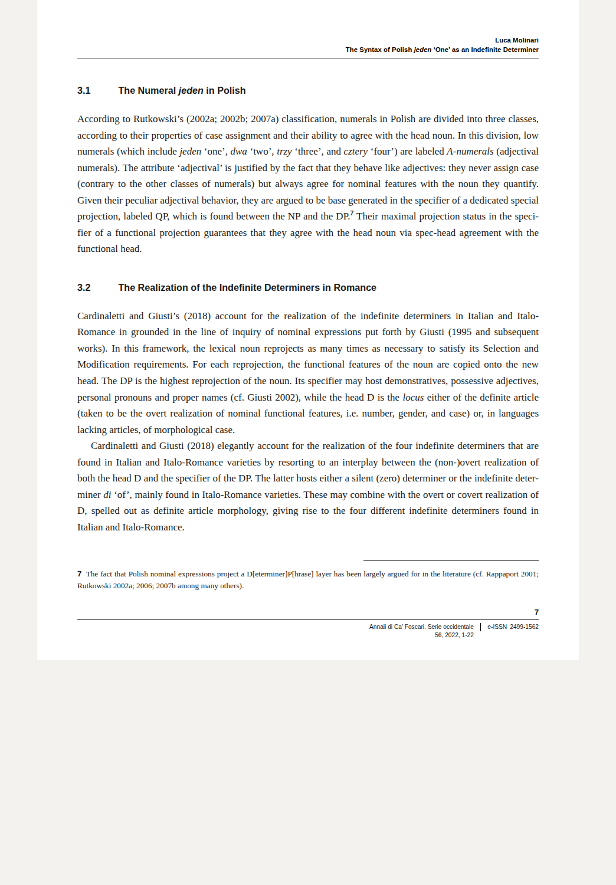Luca Molinari
The Syntax of Polish jeden ‘One’ as an Indefinite Determiner
3.1 The Numeral jeden in Polish
According to Rutkowski’s (2002a; 2002b; 2007a) classification, numerals in Polish are divided into three classes, according to their properties of case assignment and their ability to agree with the head noun. In this division, low numerals (which include jeden ‘one’, dwa ‘two’, trzy ‘three’, and cztery ‘four’) are labeled A-numerals (adjectival numerals). The attribute ‘adjectival’ is justified by the fact that they behave like adjectives: they never assign case (contrary to the other classes of numerals) but always agree for nominal features with the noun they quantify. Given their peculiar adjectival behavior, they are argued to be base generated in the specifier of a dedicated special projection, labeled QP, which is found between the NP and the DP.7 Their maximal projection status in the specifier of a functional projection guarantees that they agree with the head noun via spec-head agreement with the functional head.
3.2 The Realization of the Indefinite Determiners in Romance
Cardinaletti and Giusti’s (2018) account for the realization of the indefinite determiners in Italian and Italo-Romance in grounded in the line of inquiry of nominal expressions put forth by Giusti (1995 and subsequent works). In this framework, the lexical noun reprojects as many times as necessary to satisfy its Selection and Modification requirements. For each reprojection, the functional features of the noun are copied onto the new head. The DP is the highest reprojection of the noun. Its specifier may host demonstratives, possessive adjectives, personal pronouns and proper names (cf. Giusti 2002), while the head D is the locus either of the definite article (taken to be the overt realization of nominal functional features, i.e. number, gender, and case) or, in languages lacking articles, of morphological case.
Cardinaletti and Giusti (2018) elegantly account for the realization of the four indefinite determiners that are found in Italian and Italo-Romance varieties by resorting to an interplay between the (non-)overt realization of both the head D and the specifier of the DP. The latter hosts either a silent (zero) determiner or the indefinite determiner di ‘of’, mainly found in Italo-Romance varieties. These may combine with the overt or covert realization of D, spelled out as definite article morphology, giving rise to the four different indefinite determiners found in Italian and Italo-Romance.
7 The fact that Polish nominal expressions project a D[eterminer]P[hrase] layer has been largely argued for in the literature (cf. Rappaport 2001; Rutkowski 2002a; 2006; 2007b among many others).
7
Annali di Ca’ Foscari. Serie occidentale
56, 2022, 1-22
e-ISSN2499-1562